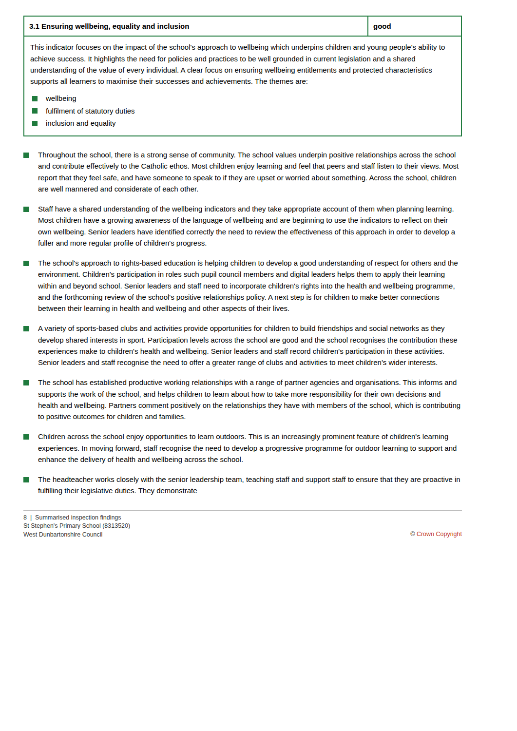3.1 Ensuring wellbeing, equality and inclusion
good
This indicator focuses on the impact of the school's approach to wellbeing which underpins children and young people's ability to achieve success. It highlights the need for policies and practices to be well grounded in current legislation and a shared understanding of the value of every individual. A clear focus on ensuring wellbeing entitlements and protected characteristics supports all learners to maximise their successes and achievements. The themes are:
wellbeing
fulfilment of statutory duties
inclusion and equality
Throughout the school, there is a strong sense of community. The school values underpin positive relationships across the school and contribute effectively to the Catholic ethos. Most children enjoy learning and feel that peers and staff listen to their views. Most report that they feel safe, and have someone to speak to if they are upset or worried about something. Across the school, children are well mannered and considerate of each other.
Staff have a shared understanding of the wellbeing indicators and they take appropriate account of them when planning learning. Most children have a growing awareness of the language of wellbeing and are beginning to use the indicators to reflect on their own wellbeing. Senior leaders have identified correctly the need to review the effectiveness of this approach in order to develop a fuller and more regular profile of children's progress.
The school's approach to rights-based education is helping children to develop a good understanding of respect for others and the environment. Children's participation in roles such pupil council members and digital leaders helps them to apply their learning within and beyond school. Senior leaders and staff need to incorporate children's rights into the health and wellbeing programme, and the forthcoming review of the school's positive relationships policy. A next step is for children to make better connections between their learning in health and wellbeing and other aspects of their lives.
A variety of sports-based clubs and activities provide opportunities for children to build friendships and social networks as they develop shared interests in sport. Participation levels across the school are good and the school recognises the contribution these experiences make to children's health and wellbeing. Senior leaders and staff record children's participation in these activities. Senior leaders and staff recognise the need to offer a greater range of clubs and activities to meet children's wider interests.
The school has established productive working relationships with a range of partner agencies and organisations. This informs and supports the work of the school, and helps children to learn about how to take more responsibility for their own decisions and health and wellbeing. Partners comment positively on the relationships they have with members of the school, which is contributing to positive outcomes for children and families.
Children across the school enjoy opportunities to learn outdoors. This is an increasingly prominent feature of children's learning experiences. In moving forward, staff recognise the need to develop a progressive programme for outdoor learning to support and enhance the delivery of health and wellbeing across the school.
The headteacher works closely with the senior leadership team, teaching staff and support staff to ensure that they are proactive in fulfilling their legislative duties. They demonstrate
8 | Summarised inspection findings
St Stephen's Primary School (8313520)
West Dunbartonshire Council
© Crown Copyright